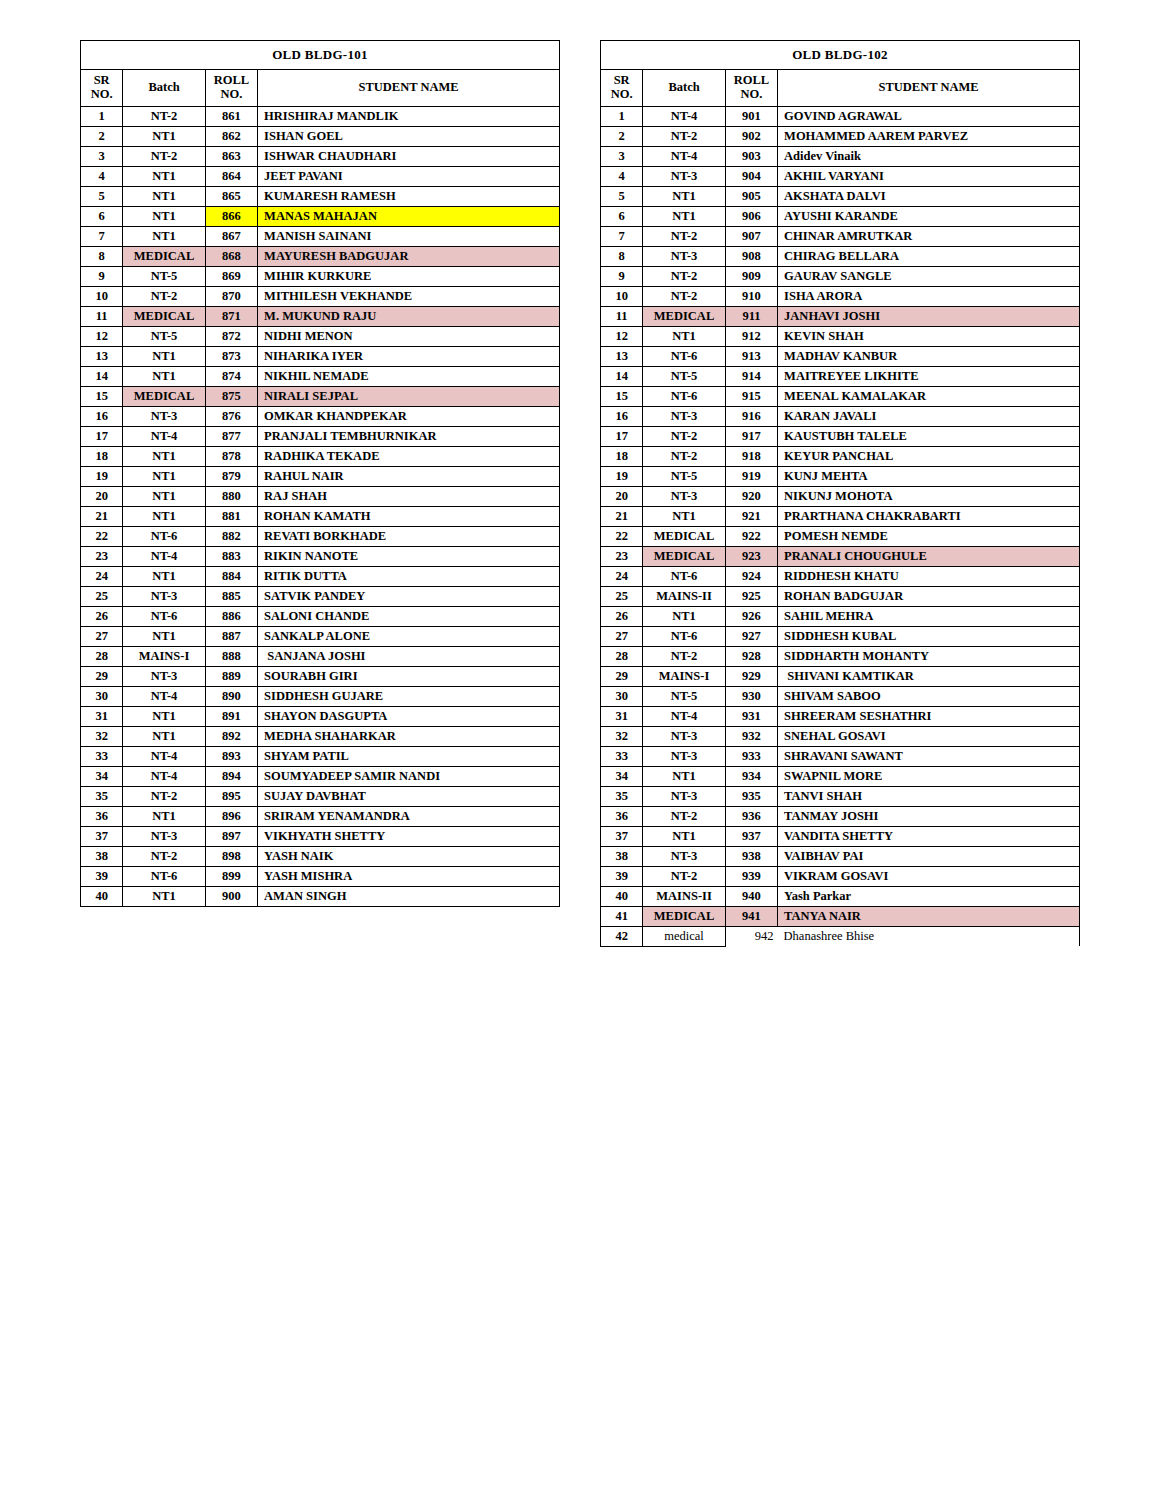OLD BLDG-101
| SR NO. | Batch | ROLL NO. | STUDENT NAME |
| --- | --- | --- | --- |
| 1 | NT-2 | 861 | HRISHIRAJ MANDLIK |
| 2 | NT1 | 862 | ISHAN GOEL |
| 3 | NT-2 | 863 | ISHWAR CHAUDHARI |
| 4 | NT1 | 864 | JEET PAVANI |
| 5 | NT1 | 865 | KUMARESH RAMESH |
| 6 | NT1 | 866 | MANAS MAHAJAN |
| 7 | NT1 | 867 | MANISH SAINANI |
| 8 | MEDICAL | 868 | MAYURESH BADGUJAR |
| 9 | NT-5 | 869 | MIHIR KURKURE |
| 10 | NT-2 | 870 | MITHILESH VEKHANDE |
| 11 | MEDICAL | 871 | M. MUKUND RAJU |
| 12 | NT-5 | 872 | NIDHI MENON |
| 13 | NT1 | 873 | NIHARIKA IYER |
| 14 | NT1 | 874 | NIKHIL NEMADE |
| 15 | MEDICAL | 875 | NIRALI SEJPAL |
| 16 | NT-3 | 876 | OMKAR KHANDPEKAR |
| 17 | NT-4 | 877 | PRANJALI TEMBHURNIKAR |
| 18 | NT1 | 878 | RADHIKA TEKADE |
| 19 | NT1 | 879 | RAHUL NAIR |
| 20 | NT1 | 880 | RAJ SHAH |
| 21 | NT1 | 881 | ROHAN KAMATH |
| 22 | NT-6 | 882 | REVATI BORKHADE |
| 23 | NT-4 | 883 | RIKIN NANOTE |
| 24 | NT1 | 884 | RITIK DUTTA |
| 25 | NT-3 | 885 | SATVIK PANDEY |
| 26 | NT-6 | 886 | SALONI CHANDE |
| 27 | NT1 | 887 | SANKALP ALONE |
| 28 | MAINS-I | 888 | SANJANA JOSHI |
| 29 | NT-3 | 889 | SOURABH GIRI |
| 30 | NT-4 | 890 | SIDDHESH GUJARE |
| 31 | NT1 | 891 | SHAYON DASGUPTA |
| 32 | NT1 | 892 | MEDHA SHAHARKAR |
| 33 | NT-4 | 893 | SHYAM PATIL |
| 34 | NT-4 | 894 | SOUMYADEEP SAMIR NANDI |
| 35 | NT-2 | 895 | SUJAY DAVBHAT |
| 36 | NT1 | 896 | SRIRAM YENAMANDRA |
| 37 | NT-3 | 897 | VIKHYATH SHETTY |
| 38 | NT-2 | 898 | YASH NAIK |
| 39 | NT-6 | 899 | YASH MISHRA |
| 40 | NT1 | 900 | AMAN SINGH |
OLD BLDG-102
| SR NO. | Batch | ROLL NO. | STUDENT NAME |
| --- | --- | --- | --- |
| 1 | NT-4 | 901 | GOVIND AGRAWAL |
| 2 | NT-2 | 902 | MOHAMMED AAREM PARVEZ |
| 3 | NT-4 | 903 | Adidev Vinaik |
| 4 | NT-3 | 904 | AKHIL VARYANI |
| 5 | NT1 | 905 | AKSHATA DALVI |
| 6 | NT1 | 906 | AYUSHI KARANDE |
| 7 | NT-2 | 907 | CHINAR AMRUTKAR |
| 8 | NT-3 | 908 | CHIRAG BELLARA |
| 9 | NT-2 | 909 | GAURAV SANGLE |
| 10 | NT-2 | 910 | ISHA ARORA |
| 11 | MEDICAL | 911 | JANHAVI JOSHI |
| 12 | NT1 | 912 | KEVIN SHAH |
| 13 | NT-6 | 913 | MADHAV KANBUR |
| 14 | NT-5 | 914 | MAITREYEE LIKHITE |
| 15 | NT-6 | 915 | MEENAL KAMALAKAR |
| 16 | NT-3 | 916 | KARAN JAVALI |
| 17 | NT-2 | 917 | KAUSTUBH TALELE |
| 18 | NT-2 | 918 | KEYUR PANCHAL |
| 19 | NT-5 | 919 | KUNJ MEHTA |
| 20 | NT-3 | 920 | NIKUNJ MOHOTA |
| 21 | NT1 | 921 | PRARTHANA CHAKRABARTI |
| 22 | MEDICAL | 922 | POMESH NEMDE |
| 23 | MEDICAL | 923 | PRANALI CHOUGHULE |
| 24 | NT-6 | 924 | RIDDHESH KHATU |
| 25 | MAINS-II | 925 | ROHAN BADGUJAR |
| 26 | NT1 | 926 | SAHIL MEHRA |
| 27 | NT-6 | 927 | SIDDHESH KUBAL |
| 28 | NT-2 | 928 | SIDDHARTH MOHANTY |
| 29 | MAINS-I | 929 | SHIVANI KAMTIKAR |
| 30 | NT-5 | 930 | SHIVAM SABOO |
| 31 | NT-4 | 931 | SHREERAM SESHATHRI |
| 32 | NT-3 | 932 | SNEHAL GOSAVI |
| 33 | NT-3 | 933 | SHRAVANI SAWANT |
| 34 | NT1 | 934 | SWAPNIL MORE |
| 35 | NT-3 | 935 | TANVI SHAH |
| 36 | NT-2 | 936 | TANMAY JOSHI |
| 37 | NT1 | 937 | VANDITA SHETTY |
| 38 | NT-3 | 938 | VAIBHAV PAI |
| 39 | NT-2 | 939 | VIKRAM GOSAVI |
| 40 | MAINS-II | 940 | Yash Parkar |
| 41 | MEDICAL | 941 | TANYA NAIR |
| 42 | medical | 942 | Dhanashree Bhise |